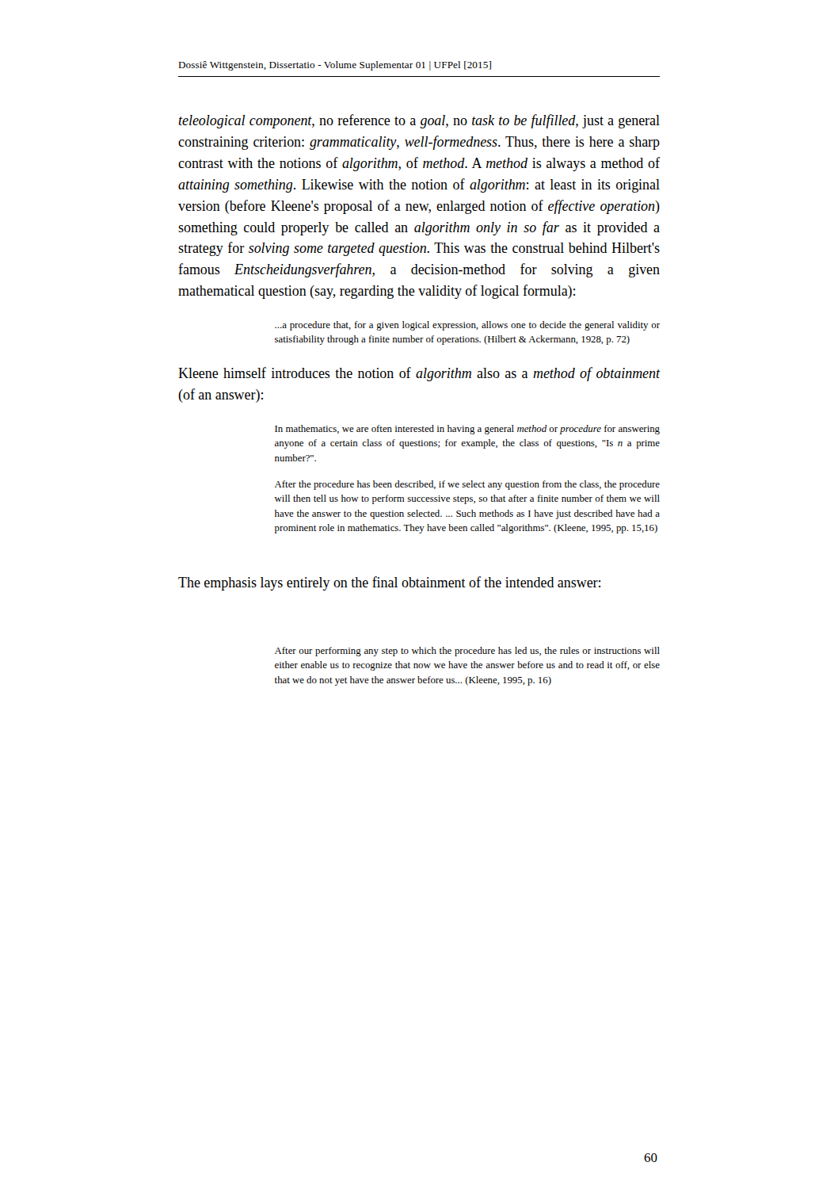Dossiê Wittgenstein, Dissertatio - Volume Suplementar 01 | UFPel [2015]
teleological component, no reference to a goal, no task to be fulfilled, just a general constraining criterion: grammaticality, well-formedness. Thus, there is here a sharp contrast with the notions of algorithm, of method. A method is always a method of attaining something. Likewise with the notion of algorithm: at least in its original version (before Kleene's proposal of a new, enlarged notion of effective operation) something could properly be called an algorithm only in so far as it provided a strategy for solving some targeted question. This was the construal behind Hilbert's famous Entscheidungsverfahren, a decision-method for solving a given mathematical question (say, regarding the validity of logical formula):
...a procedure that, for a given logical expression, allows one to decide the general validity or satisfiability through a finite number of operations. (Hilbert & Ackermann, 1928, p. 72)
Kleene himself introduces the notion of algorithm also as a method of obtainment (of an answer):
In mathematics, we are often interested in having a general method or procedure for answering anyone of a certain class of questions; for example, the class of questions, "Is n a prime number?".
After the procedure has been described, if we select any question from the class, the procedure will then tell us how to perform successive steps, so that after a finite number of them we will have the answer to the question selected. ... Such methods as I have just described have had a prominent role in mathematics. They have been called "algorithms". (Kleene, 1995, pp. 15,16)
The emphasis lays entirely on the final obtainment of the intended answer:
After our performing any step to which the procedure has led us, the rules or instructions will either enable us to recognize that now we have the answer before us and to read it off, or else that we do not yet have the answer before us... (Kleene, 1995, p. 16)
60